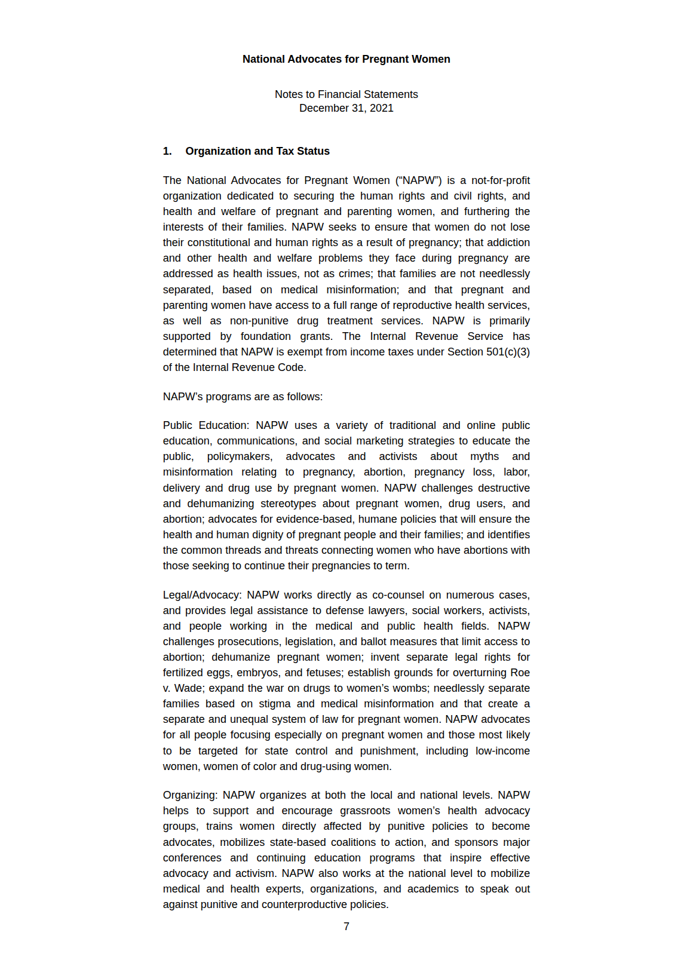National Advocates for Pregnant Women
Notes to Financial Statements
December 31, 2021
1. Organization and Tax Status
The National Advocates for Pregnant Women (“NAPW”) is a not-for-profit organization dedicated to securing the human rights and civil rights, and health and welfare of pregnant and parenting women, and furthering the interests of their families. NAPW seeks to ensure that women do not lose their constitutional and human rights as a result of pregnancy; that addiction and other health and welfare problems they face during pregnancy are addressed as health issues, not as crimes; that families are not needlessly separated, based on medical misinformation; and that pregnant and parenting women have access to a full range of reproductive health services, as well as non-punitive drug treatment services. NAPW is primarily supported by foundation grants. The Internal Revenue Service has determined that NAPW is exempt from income taxes under Section 501(c)(3) of the Internal Revenue Code.
NAPW’s programs are as follows:
Public Education: NAPW uses a variety of traditional and online public education, communications, and social marketing strategies to educate the public, policymakers, advocates and activists about myths and misinformation relating to pregnancy, abortion, pregnancy loss, labor, delivery and drug use by pregnant women. NAPW challenges destructive and dehumanizing stereotypes about pregnant women, drug users, and abortion; advocates for evidence-based, humane policies that will ensure the health and human dignity of pregnant people and their families; and identifies the common threads and threats connecting women who have abortions with those seeking to continue their pregnancies to term.
Legal/Advocacy: NAPW works directly as co-counsel on numerous cases, and provides legal assistance to defense lawyers, social workers, activists, and people working in the medical and public health fields. NAPW challenges prosecutions, legislation, and ballot measures that limit access to abortion; dehumanize pregnant women; invent separate legal rights for fertilized eggs, embryos, and fetuses; establish grounds for overturning Roe v. Wade; expand the war on drugs to women’s wombs; needlessly separate families based on stigma and medical misinformation and that create a separate and unequal system of law for pregnant women. NAPW advocates for all people focusing especially on pregnant women and those most likely to be targeted for state control and punishment, including low-income women, women of color and drug-using women.
Organizing: NAPW organizes at both the local and national levels. NAPW helps to support and encourage grassroots women’s health advocacy groups, trains women directly affected by punitive policies to become advocates, mobilizes state-based coalitions to action, and sponsors major conferences and continuing education programs that inspire effective advocacy and activism. NAPW also works at the national level to mobilize medical and health experts, organizations, and academics to speak out against punitive and counterproductive policies.
7